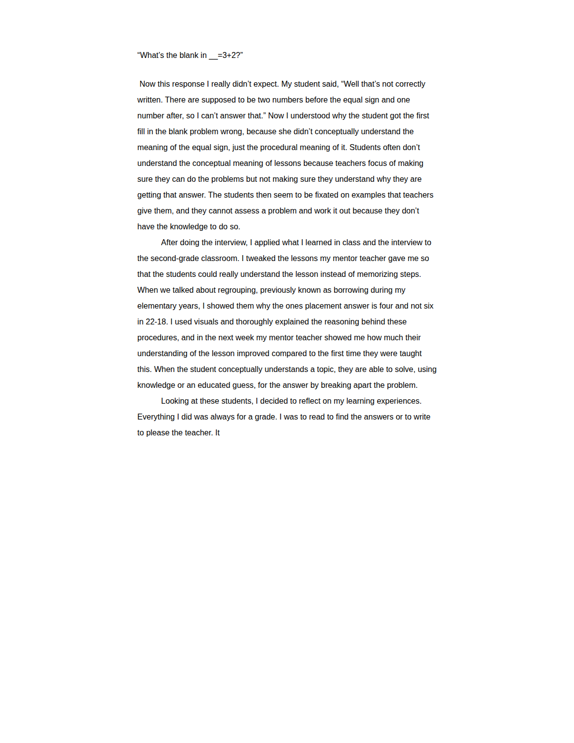“What’s the blank in __=3+2?”
Now this response I really didn’t expect. My student said, “Well that’s not correctly written. There are supposed to be two numbers before the equal sign and one number after, so I can’t answer that.” Now I understood why the student got the first fill in the blank problem wrong, because she didn’t conceptually understand the meaning of the equal sign, just the procedural meaning of it. Students often don’t understand the conceptual meaning of lessons because teachers focus of making sure they can do the problems but not making sure they understand why they are getting that answer. The students then seem to be fixated on examples that teachers give them, and they cannot assess a problem and work it out because they don’t have the knowledge to do so.
After doing the interview, I applied what I learned in class and the interview to the second-grade classroom. I tweaked the lessons my mentor teacher gave me so that the students could really understand the lesson instead of memorizing steps. When we talked about regrouping, previously known as borrowing during my elementary years, I showed them why the ones placement answer is four and not six in 22-18. I used visuals and thoroughly explained the reasoning behind these procedures, and in the next week my mentor teacher showed me how much their understanding of the lesson improved compared to the first time they were taught this. When the student conceptually understands a topic, they are able to solve, using knowledge or an educated guess, for the answer by breaking apart the problem.
Looking at these students, I decided to reflect on my learning experiences. Everything I did was always for a grade. I was to read to find the answers or to write to please the teacher. It